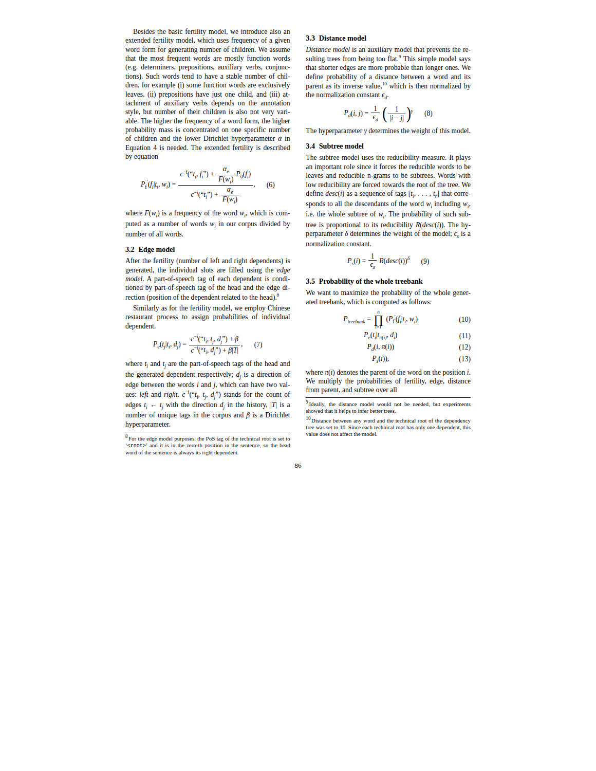Besides the basic fertility model, we introduce also an extended fertility model, which uses frequency of a given word form for generating number of children. We assume that the most frequent words are mostly function words (e.g. determiners, prepositions, auxiliary verbs, conjunctions). Such words tend to have a stable number of children, for example (i) some function words are exclusively leaves, (ii) prepositions have just one child, and (iii) attachment of auxiliary verbs depends on the annotation style, but number of their children is also not very variable. The higher the frequency of a word form, the higher probability mass is concentrated on one specific number of children and the lower Dirichlet hyperparameter α in Equation 4 is needed. The extended fertility is described by equation
Pf′(fi|ti, wi) = c−i(“ti, fi”) + αe F(wi) P 0(fi) c−i(“ti”) + αe F(wi) ,
(6)
where F(wi) is a frequency of the word wi, which is computed as a number of words wi in our corpus divided by number of all words.
3.2 Edge model
After the fertility (number of left and right dependents) is generated, the individual slots are filled using the edge model. A part-of-speech tag of each dependent is conditioned by part-of-speech tag of the head and the edge direction (position of the dependent related to the head).8
Similarly as for the fertility model, we employ Chinese restaurant process to assign probabilities of individual dependent.
Pe(tj|ti, dj) = c−i(“ti, tj, dj”) + β c−i(“ti, dj”) + β|T| ,
(7)
where ti and tj are the part-of-speech tags of the head and the generated dependent respectively; dj is a direction of edge between the words i and j, which can have two values: left and right. c−i(“ti, tj, dj”) stands for the count of edges ti ← tj with the direction dj in the history, |T| is a number of unique tags in the corpus and β is a Dirichlet hyperparameter.
8 For the edge model purposes, the PoS tag of the technical root is set to ‘<root>’ and it is in the zero-th position in the sentence, so the head word of the sentence is always its right dependent.
3.3 Distance model
Distance model is an auxiliary model that prevents the resulting trees from being too flat.9 This simple model says that shorter edges are more probable than longer ones. We define probability of a distance between a word and its parent as its inverse value,10 which is then normalized by the normalization constant ϵd.
Pd(i, j) = 1 ϵd ( 1|i − j| ) γ
(8)
The hyperparameter γ determines the weight of this model.
3.4 Subtree model
The subtree model uses the reducibility measure. It plays an important role since it forces the reducible words to be leaves and reducible n-grams to be subtrees. Words with low reducibility are forced towards the root of the tree. We define desc(i) as a sequence of tags [tl, . . . , tr] that corresponds to all the descendants of the word wi including wi, i.e. the whole subtree of wi. The probability of such subtree is proportional to its reducibility R(desc(i)). The hyperparameter δ determines the weight of the model; ϵs is a normalization constant.
Ps(i) = 1 ϵs R(desc(i))δ
(9)
3.5 Probability of the whole treebank
We want to maximize the probability of the whole generated treebank, which is computed as follows:
Ptreebank = n∏i=1 (Pf′(fi|ti, wi)
(10)
Pe(ti|tπ(i), di)
(11)
Pd(i, π(i))
(12)
Ps(i)),
(13)
where π(i) denotes the parent of the word on the position i. We multiply the probabilities of fertility, edge, distance from parent, and subtree over all
9 Ideally, the distance model would not be needed, but experiments showed that it helps to infer better trees.
10 Distance between any word and the technical root of the dependency tree was set to 10. Since each technical root has only one dependent, this value does not affect the model.
86